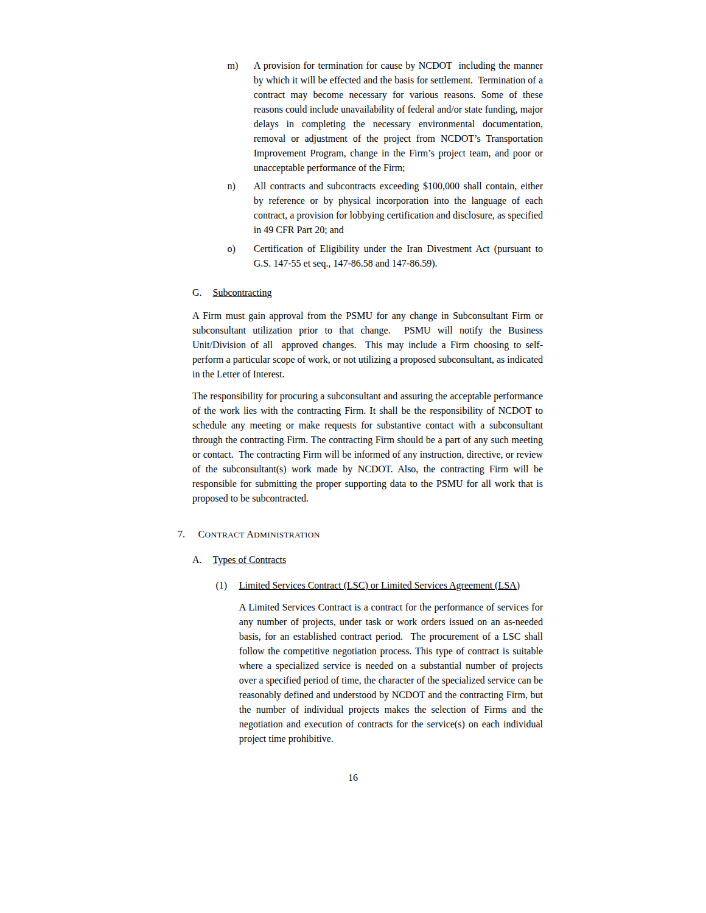m) A provision for termination for cause by NCDOT including the manner by which it will be effected and the basis for settlement. Termination of a contract may become necessary for various reasons. Some of these reasons could include unavailability of federal and/or state funding, major delays in completing the necessary environmental documentation, removal or adjustment of the project from NCDOT’s Transportation Improvement Program, change in the Firm’s project team, and poor or unacceptable performance of the Firm;
n) All contracts and subcontracts exceeding $100,000 shall contain, either by reference or by physical incorporation into the language of each contract, a provision for lobbying certification and disclosure, as specified in 49 CFR Part 20; and
o) Certification of Eligibility under the Iran Divestment Act (pursuant to G.S. 147-55 et seq., 147-86.58 and 147-86.59).
G. Subcontracting
A Firm must gain approval from the PSMU for any change in Subconsultant Firm or subconsultant utilization prior to that change. PSMU will notify the Business Unit/Division of all approved changes. This may include a Firm choosing to self-perform a particular scope of work, or not utilizing a proposed subconsultant, as indicated in the Letter of Interest.
The responsibility for procuring a subconsultant and assuring the acceptable performance of the work lies with the contracting Firm. It shall be the responsibility of NCDOT to schedule any meeting or make requests for substantive contact with a subconsultant through the contracting Firm. The contracting Firm should be a part of any such meeting or contact. The contracting Firm will be informed of any instruction, directive, or review of the subconsultant(s) work made by NCDOT. Also, the contracting Firm will be responsible for submitting the proper supporting data to the PSMU for all work that is proposed to be subcontracted.
7. CONTRACT ADMINISTRATION
A. Types of Contracts
(1) Limited Services Contract (LSC) or Limited Services Agreement (LSA)
A Limited Services Contract is a contract for the performance of services for any number of projects, under task or work orders issued on an as-needed basis, for an established contract period. The procurement of a LSC shall follow the competitive negotiation process. This type of contract is suitable where a specialized service is needed on a substantial number of projects over a specified period of time, the character of the specialized service can be reasonably defined and understood by NCDOT and the contracting Firm, but the number of individual projects makes the selection of Firms and the negotiation and execution of contracts for the service(s) on each individual project time prohibitive.
16